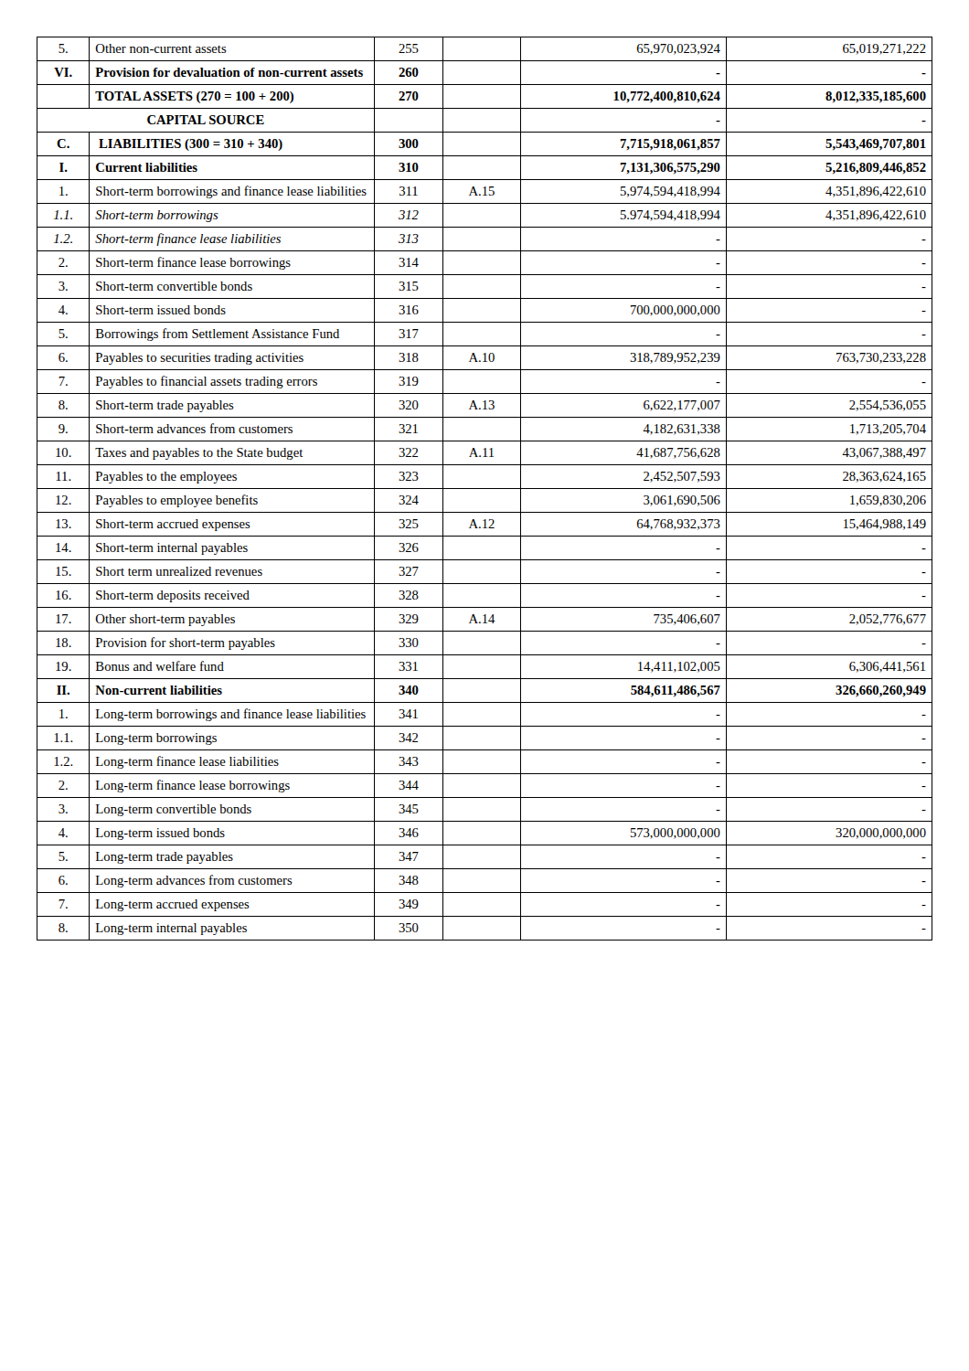| 5. | Other non-current assets | 255 | | 65,970,023,924 | 65,019,271,222 |
| VI. | Provision for devaluation of non-current assets | 260 | | - | - |
| | TOTAL ASSETS (270 = 100 + 200) | 270 | | 10,772,400,810,624 | 8,012,335,185,600 |
| CAPITAL SOURCE | | | - | - |
| C. | LIABILITIES (300 = 310 + 340) | 300 | | 7,715,918,061,857 | 5,543,469,707,801 |
| I. | Current liabilities | 310 | | 7,131,306,575,290 | 5,216,809,446,852 |
| 1. | Short-term borrowings and finance lease liabilities | 311 | A.15 | 5,974,594,418,994 | 4,351,896,422,610 |
| 1.1. | Short-term borrowings | 312 | | 5.974,594,418,994 | 4,351,896,422,610 |
| 1.2. | Short-term finance lease liabilities | 313 | | - | - |
| 2. | Short-term finance lease borrowings | 314 | | - | - |
| 3. | Short-term convertible bonds | 315 | | - | - |
| 4. | Short-term issued bonds | 316 | | 700,000,000,000 | - |
| 5. | Borrowings from Settlement Assistance Fund | 317 | | - | - |
| 6. | Payables to securities trading activities | 318 | A.10 | 318,789,952,239 | 763,730,233,228 |
| 7. | Payables to financial assets trading errors | 319 | | - | - |
| 8. | Short-term trade payables | 320 | A.13 | 6,622,177,007 | 2,554,536,055 |
| 9. | Short-term advances from customers | 321 | | 4,182,631,338 | 1,713,205,704 |
| 10. | Taxes and payables to the State budget | 322 | A.11 | 41,687,756,628 | 43,067,388,497 |
| 11. | Payables to the employees | 323 | | 2,452,507,593 | 28,363,624,165 |
| 12. | Payables to employee benefits | 324 | | 3,061,690,506 | 1,659,830,206 |
| 13. | Short-term accrued expenses | 325 | A.12 | 64,768,932,373 | 15,464,988,149 |
| 14. | Short-term internal payables | 326 | | - | - |
| 15. | Short term unrealized revenues | 327 | | - | - |
| 16. | Short-term deposits received | 328 | | - | - |
| 17. | Other short-term payables | 329 | A.14 | 735,406,607 | 2,052,776,677 |
| 18. | Provision for short-term payables | 330 | | - | - |
| 19. | Bonus and welfare fund | 331 | | 14,411,102,005 | 6,306,441,561 |
| II. | Non-current liabilities | 340 | | 584,611,486,567 | 326,660,260,949 |
| 1. | Long-term borrowings and finance lease liabilities | 341 | | - | - |
| 1.1. | Long-term borrowings | 342 | | - | - |
| 1.2. | Long-term finance lease liabilities | 343 | | - | - |
| 2. | Long-term finance lease borrowings | 344 | | - | - |
| 3. | Long-term convertible bonds | 345 | | - | - |
| 4. | Long-term issued bonds | 346 | | 573,000,000,000 | 320,000,000,000 |
| 5. | Long-term trade payables | 347 | | - | - |
| 6. | Long-term advances from customers | 348 | | - | - |
| 7. | Long-term accrued expenses | 349 | | - | - |
| 8. | Long-term internal payables | 350 | | - | - |